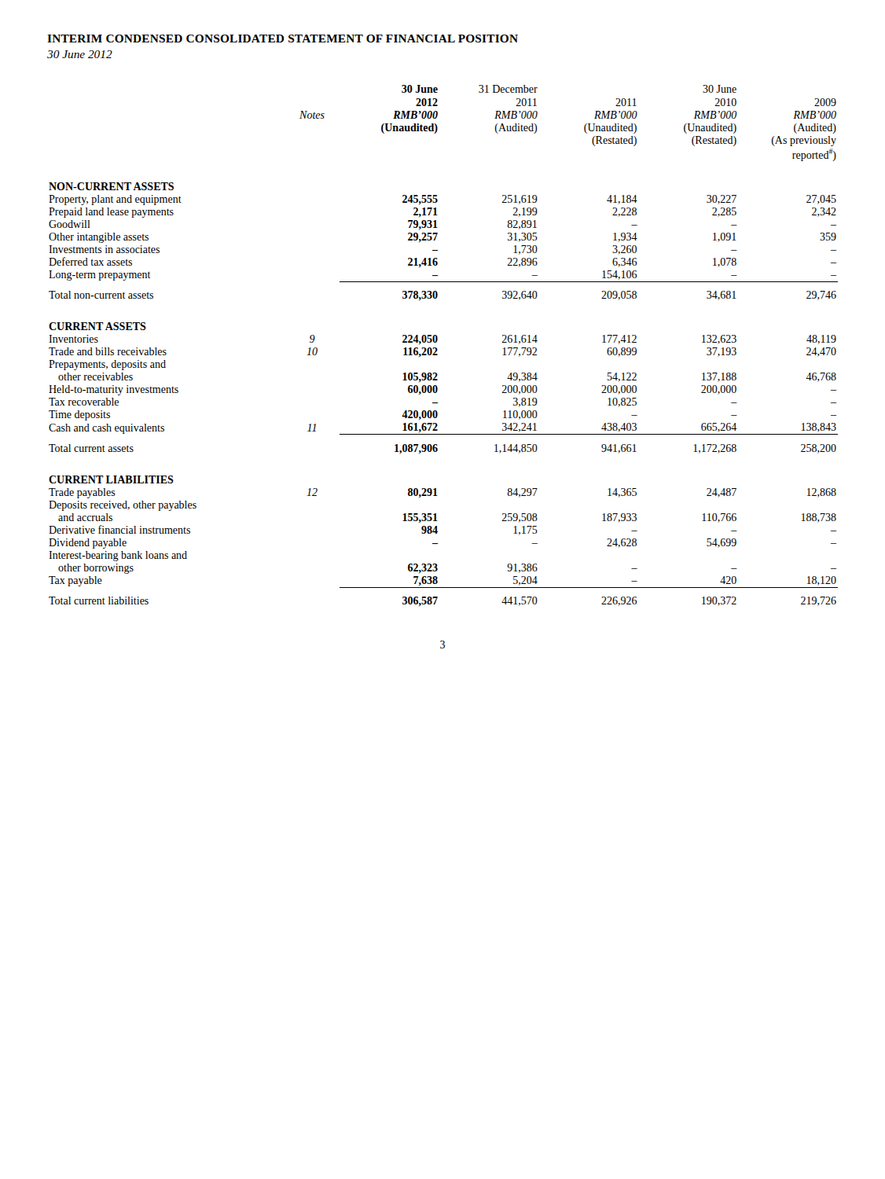INTERIM CONDENSED CONSOLIDATED STATEMENT OF FINANCIAL POSITION
30 June 2012
| | | 30 June | 31 December | | 30 June | |
| --- | --- | --- | --- | --- | --- | --- |
| | | 2012 | 2011 | 2011 | 2010 | 2009 |
| | Notes | RMB’000 | RMB’000 | RMB’000 | RMB’000 | RMB’000 |
| | | (Unaudited) | (Audited) | (Unaudited) | (Unaudited) | (Audited) |
| | | | | (Restated) | (Restated) | (As previously |
| | | | | | | reported # ) |
| NON-CURRENT ASSETS |
| Property, plant and equipment | | 245,555 | 251,619 | 41,184 | 30,227 | 27,045 |
| Prepaid land lease payments | | 2,171 | 2,199 | 2,228 | 2,285 | 2,342 |
| Goodwill | | 79,931 | 82,891 | – | – | – |
| Other intangible assets | | 29,257 | 31,305 | 1,934 | 1,091 | 359 |
| Investments in associates | | – | 1,730 | 3,260 | – | – |
| Deferred tax assets | | 21,416 | 22,896 | 6,346 | 1,078 | – |
| Long-term prepayment | | – | – | 154,106 | – | – |
| Total non-current assets | | 378,330 | 392,640 | 209,058 | 34,681 | 29,746 |
| CURRENT ASSETS |
| Inventories | 9 | 224,050 | 261,614 | 177,412 | 132,623 | 48,119 |
| Trade and bills receivables | 10 | 116,202 | 177,792 | 60,899 | 37,193 | 24,470 |
| Prepayments, deposits and | | | | | | |
| other receivables | | 105,982 | 49,384 | 54,122 | 137,188 | 46,768 |
| Held-to-maturity investments | | 60,000 | 200,000 | 200,000 | 200,000 | – |
| Tax recoverable | | – | 3,819 | 10,825 | – | – |
| Time deposits | | 420,000 | 110,000 | – | – | – |
| Cash and cash equivalents | 11 | 161,672 | 342,241 | 438,403 | 665,264 | 138,843 |
| Total current assets | | 1,087,906 | 1,144,850 | 941,661 | 1,172,268 | 258,200 |
| CURRENT LIABILITIES |
| Trade payables | 12 | 80,291 | 84,297 | 14,365 | 24,487 | 12,868 |
| Deposits received, other payables | | | | | | |
| and accruals | | 155,351 | 259,508 | 187,933 | 110,766 | 188,738 |
| Derivative financial instruments | | 984 | 1,175 | – | – | – |
| Dividend payable | | – | – | 24,628 | 54,699 | – |
| Interest-bearing bank loans and | | | | | | |
| other borrowings | | 62,323 | 91,386 | – | – | – |
| Tax payable | | 7,638 | 5,204 | – | 420 | 18,120 |
| Total current liabilities | | 306,587 | 441,570 | 226,926 | 190,372 | 219,726 |
3